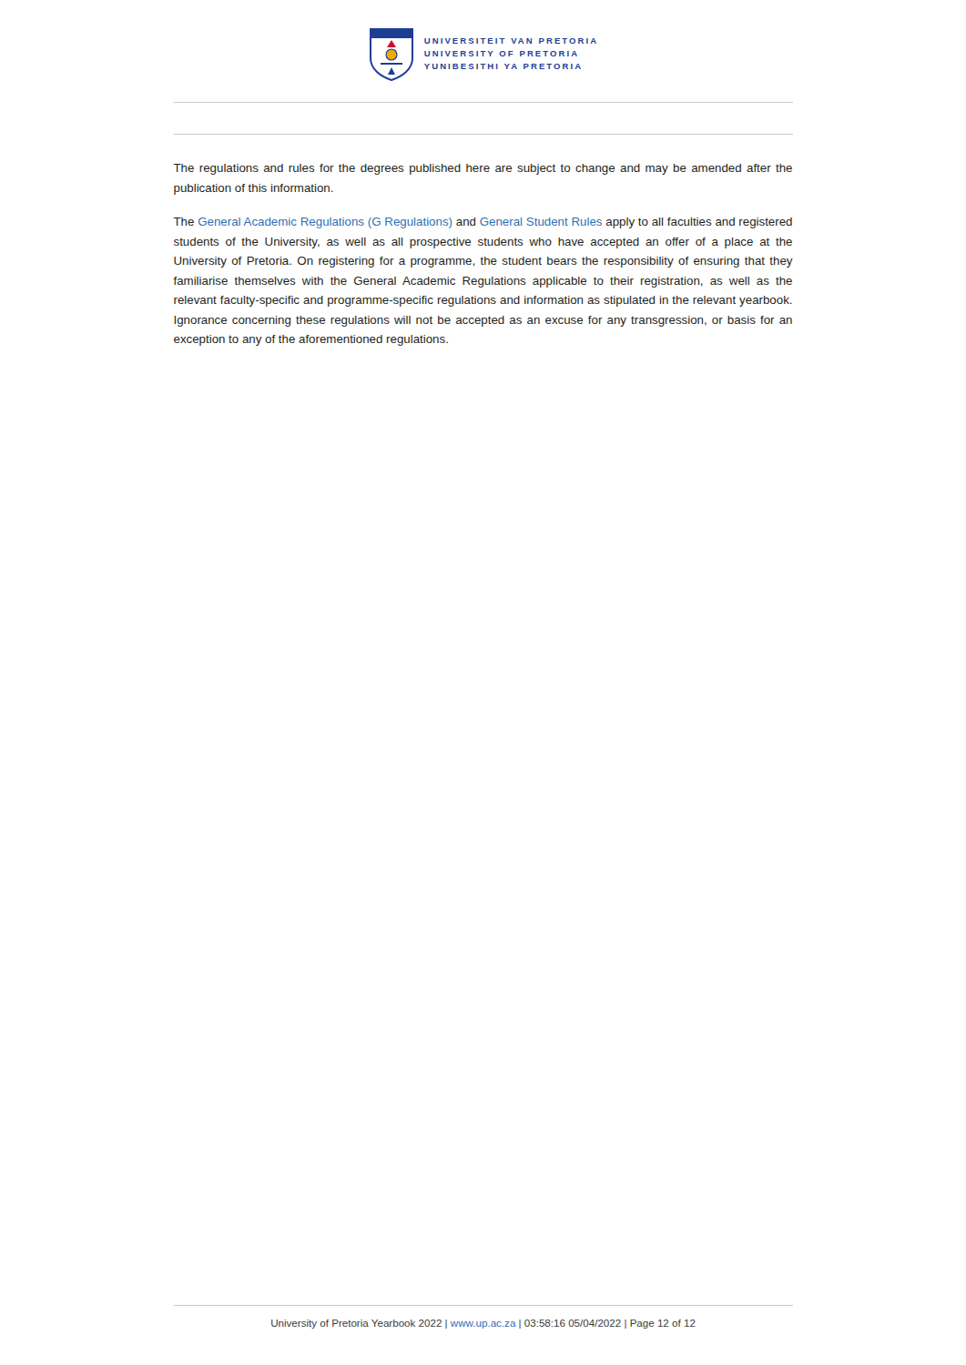Universiteit van Pretoria
University of Pretoria
Yunibesithi ya Pretoria
The regulations and rules for the degrees published here are subject to change and may be amended after the publication of this information.
The General Academic Regulations (G Regulations) and General Student Rules apply to all faculties and registered students of the University, as well as all prospective students who have accepted an offer of a place at the University of Pretoria. On registering for a programme, the student bears the responsibility of ensuring that they familiarise themselves with the General Academic Regulations applicable to their registration, as well as the relevant faculty-specific and programme-specific regulations and information as stipulated in the relevant yearbook. Ignorance concerning these regulations will not be accepted as an excuse for any transgression, or basis for an exception to any of the aforementioned regulations.
University of Pretoria Yearbook 2022 | www.up.ac.za | 03:58:16 05/04/2022 | Page 12 of 12